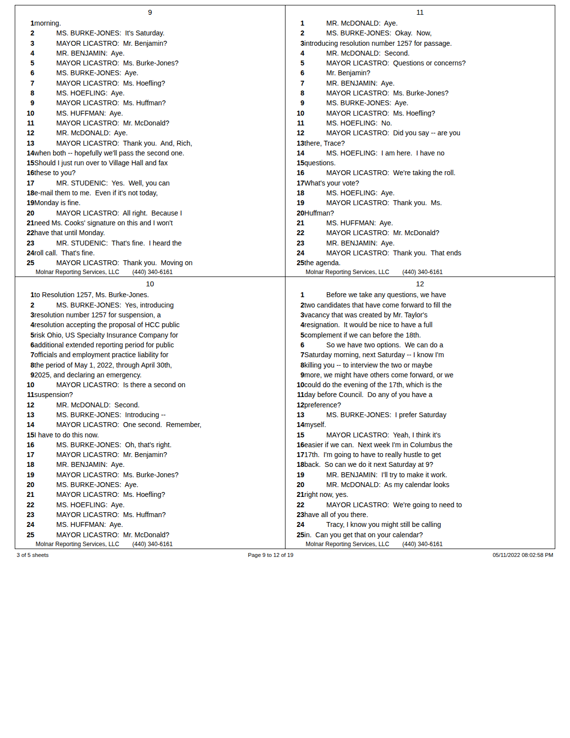| 9 / 1 / morning. / / 2 / MS. BURKE-JONES: It's Saturday. / / 3 / MAYOR LICASTRO: Mr. Benjamin? / / 4 / MR. BENJAMIN: Aye. / / 5 / MAYOR LICASTRO: Ms. Burke-Jones? / / 6 / MS. BURKE-JONES: Aye. / / 7 / MAYOR LICASTRO: Ms. Hoefling? / / 8 / MS. HOEFLING: Aye. / / 9 / MAYOR LICASTRO: Ms. Huffman? / / 10 / MS. HUFFMAN: Aye. / / 11 / MAYOR LICASTRO: Mr. McDonald? / / 12 / MR. McDONALD: Aye. / / 13 / MAYOR LICASTRO: Thank you. And, Rich, / / 14 / when both -- hopefully we'll pass the second one. / / 15 / Should I just run over to Village Hall and fax / / 16 / these to you? / / 17 / MR. STUDENIC: Yes. Well, you can / / 18 / e-mail them to me. Even if it's not today, / / 19 / Monday is fine. / / 20 / MAYOR LICASTRO: All right. Because I / / 21 / need Ms. Cooks' signature on this and I won't / / 22 / have that until Monday. / / 23 / MR. STUDENIC: That's fine. I heard the / / 24 / roll call. That's fine. / / 25 / MAYOR LICASTRO: Thank you. Moving on / Molnar Reporting Services, LLC (440) 340-6161 | 11 / 1 / MR. McDONALD: Aye. / / 2 / MS. BURKE-JONES: Okay. Now, / / 3 / introducing resolution number 1257 for passage. / / 4 / MR. McDONALD: Second. / / 5 / MAYOR LICASTRO: Questions or concerns? / / 6 / Mr. Benjamin? / / 7 / MR. BENJAMIN: Aye. / / 8 / MAYOR LICASTRO: Ms. Burke-Jones? / / 9 / MS. BURKE-JONES: Aye. / / 10 / MAYOR LICASTRO: Ms. Hoefling? / / 11 / MS. HOEFLING: No. / / 12 / MAYOR LICASTRO: Did you say -- are you / / 13 / there, Trace? / / 14 / MS. HOEFLING: I am here. I have no / / 15 / questions. / / 16 / MAYOR LICASTRO: We're taking the roll. / / 17 / What's your vote? / / 18 / MS. HOEFLING: Aye. / / 19 / MAYOR LICASTRO: Thank you. Ms. / / 20 / Huffman? / / 21 / MS. HUFFMAN: Aye. / / 22 / MAYOR LICASTRO: Mr. McDonald? / / 23 / MR. BENJAMIN: Aye. / / 24 / MAYOR LICASTRO: Thank you. That ends / / 25 / the agenda. / Molnar Reporting Services, LLC (440) 340-6161 |
| 10 / 1 / to Resolution 1257, Ms. Burke-Jones. / / 2 / MS. BURKE-JONES: Yes, introducing / / 3 / resolution number 1257 for suspension, a / / 4 / resolution accepting the proposal of HCC public / / 5 / risk Ohio, US Specialty Insurance Company for / / 6 / additional extended reporting period for public / / 7 / officials and employment practice liability for / / 8 / the period of May 1, 2022, through April 30th, / / 9 / 2025, and declaring an emergency. / / 10 / MAYOR LICASTRO: Is there a second on / / 11 / suspension? / / 12 / MR. McDONALD: Second. / / 13 / MS. BURKE-JONES: Introducing -- / / 14 / MAYOR LICASTRO: One second. Remember, / / 15 / I have to do this now. / / 16 / MS. BURKE-JONES: Oh, that's right. / / 17 / MAYOR LICASTRO: Mr. Benjamin? / / 18 / MR. BENJAMIN: Aye. / / 19 / MAYOR LICASTRO: Ms. Burke-Jones? / / 20 / MS. BURKE-JONES: Aye. / / 21 / MAYOR LICASTRO: Ms. Hoefling? / / 22 / MS. HOEFLING: Aye. / / 23 / MAYOR LICASTRO: Ms. Huffman? / / 24 / MS. HUFFMAN: Aye. / / 25 / MAYOR LICASTRO: Mr. McDonald? / Molnar Reporting Services, LLC (440) 340-6161 | 12 / 1 / Before we take any questions, we have / / 2 / two candidates that have come forward to fill the / / 3 / vacancy that was created by Mr. Taylor's / / 4 / resignation. It would be nice to have a full / / 5 / complement if we can before the 18th. / / 6 / So we have two options. We can do a / / 7 / Saturday morning, next Saturday -- I know I'm / / 8 / killing you -- to interview the two or maybe / / 9 / more, we might have others come forward, or we / / 10 / could do the evening of the 17th, which is the / / 11 / day before Council. Do any of you have a / / 12 / preference? / / 13 / MS. BURKE-JONES: I prefer Saturday / / 14 / myself. / / 15 / MAYOR LICASTRO: Yeah, I think it's / / 16 / easier if we can. Next week I'm in Columbus the / / 17 / 17th. I'm going to have to really hustle to get / / 18 / back. So can we do it next Saturday at 9? / / 19 / MR. BENJAMIN: I'll try to make it work. / / 20 / MR. McDONALD: As my calendar looks / / 21 / right now, yes. / / 22 / MAYOR LICASTRO: We're going to need to / / 23 / have all of you there. / / 24 / Tracy, I know you might still be calling / / 25 / in. Can you get that on your calendar? / Molnar Reporting Services, LLC (440) 340-6161 |
3 of 5 sheets Page 9 to 12 of 19 05/11/2022 08:02:58 PM